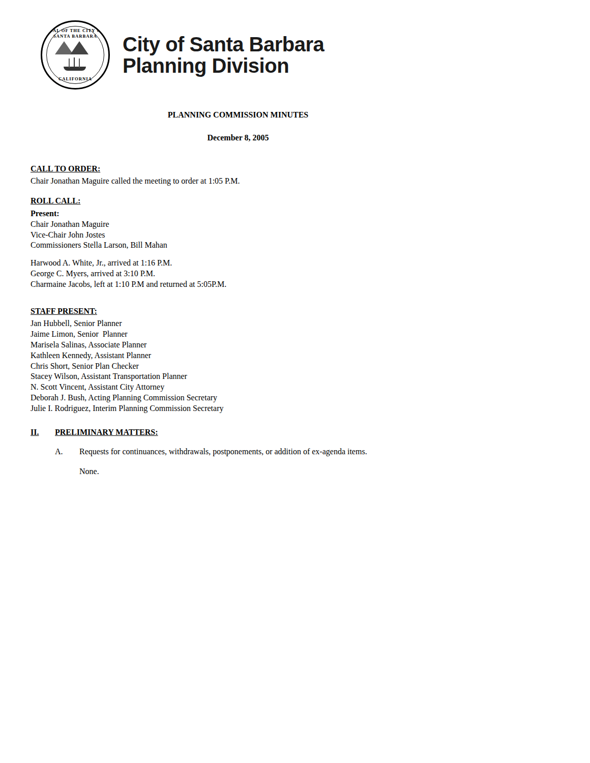SEAL OF THE CITY OF SANTA BARBARA
CALIFORNIA
City of Santa Barbara
Planning Division
PLANNING COMMISSION MINUTES
December 8, 2005
CALL TO ORDER:
Chair Jonathan Maguire called the meeting to order at 1:05 P.M.
ROLL CALL:
Present:
Chair Jonathan Maguire
Vice-Chair John Jostes
Commissioners Stella Larson, Bill Mahan
Harwood A. White, Jr., arrived at 1:16 P.M.
George C. Myers, arrived at 3:10 P.M.
Charmaine Jacobs, left at 1:10 P.M and returned at 5:05P.M.
STAFF PRESENT:
Jan Hubbell, Senior Planner
Jaime Limon, Senior Planner
Marisela Salinas, Associate Planner
Kathleen Kennedy, Assistant Planner
Chris Short, Senior Plan Checker
Stacey Wilson, Assistant Transportation Planner
N. Scott Vincent, Assistant City Attorney
Deborah J. Bush, Acting Planning Commission Secretary
Julie I. Rodriguez, Interim Planning Commission Secretary
II.
PRELIMINARY MATTERS:
A.
Requests for continuances, withdrawals, postponements, or addition of ex-agenda items.
None.